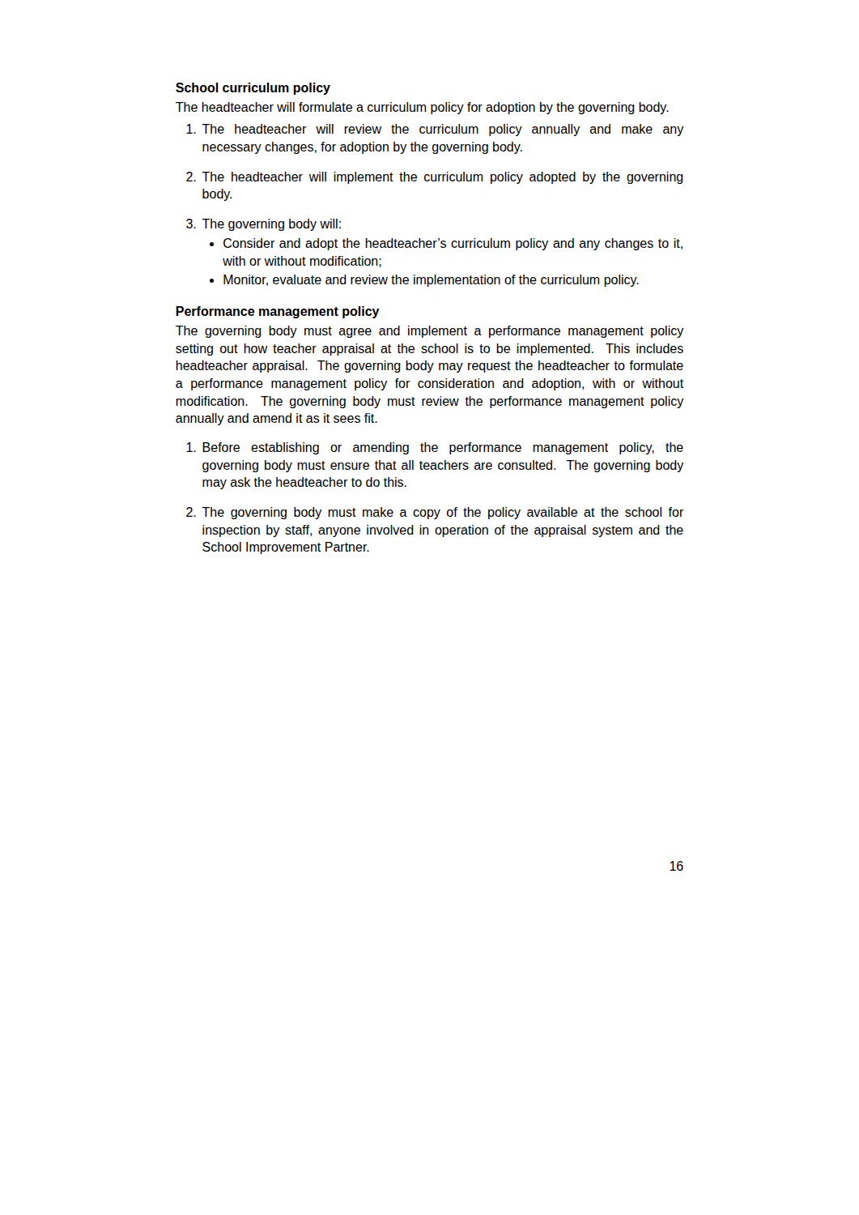School curriculum policy
The headteacher will formulate a curriculum policy for adoption by the governing body.
The headteacher will review the curriculum policy annually and make any necessary changes, for adoption by the governing body.
The headteacher will implement the curriculum policy adopted by the governing body.
The governing body will:
Consider and adopt the headteacher’s curriculum policy and any changes to it, with or without modification;
Monitor, evaluate and review the implementation of the curriculum policy.
Performance management policy
The governing body must agree and implement a performance management policy setting out how teacher appraisal at the school is to be implemented. This includes headteacher appraisal. The governing body may request the headteacher to formulate a performance management policy for consideration and adoption, with or without modification. The governing body must review the performance management policy annually and amend it as it sees fit.
Before establishing or amending the performance management policy, the governing body must ensure that all teachers are consulted. The governing body may ask the headteacher to do this.
The governing body must make a copy of the policy available at the school for inspection by staff, anyone involved in operation of the appraisal system and the School Improvement Partner.
16